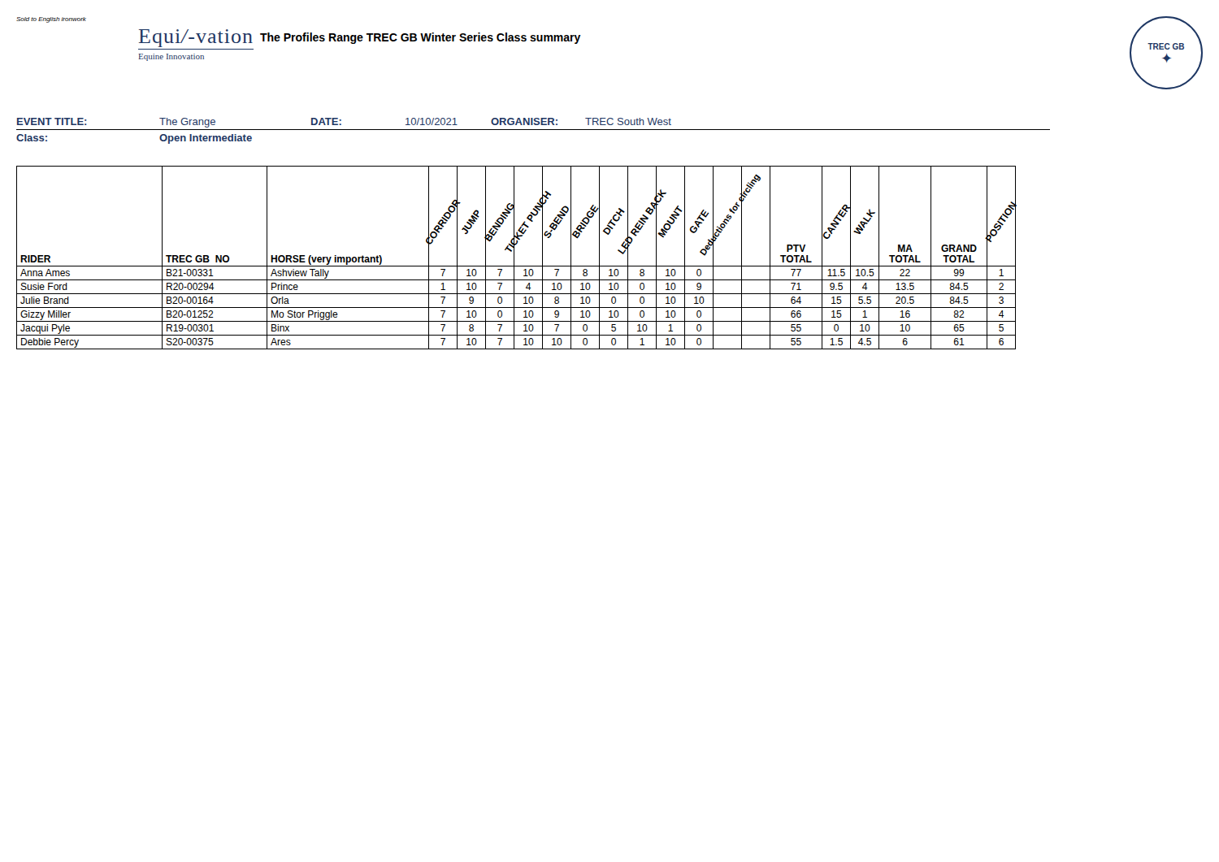Sold to English ironwork
Equi/-vation
Equine Innovation
The Profiles Range TREC GB Winter Series Class summary
TREC GB
✦
| EVENT TITLE: | The Grange | DATE: | 10/10/2021 | ORGANISER: | TREC South West | |
| Class: | Open Intermediate |
| RIDER | TREC GB NO | HORSE (very important) | CORRIDOR | JUMP | BENDING | TICKET PUNCH | S-BEND | BRIDGE | DITCH | LED REIN BACK | MOUNT | GATE | Deductions for circling | | PTV TOTAL | CANTER | WALK | MA TOTAL | GRAND TOTAL | POSITION |
| --- | --- | --- | --- | --- | --- | --- | --- | --- | --- | --- | --- | --- | --- | --- | --- | --- | --- | --- | --- | --- |
| Anna Ames | B21-00331 | Ashview Tally | 7 | 10 | 7 | 10 | 7 | 8 | 10 | 8 | 10 | 0 | | | 77 | 11.5 | 10.5 | 22 | 99 | 1 |
| Susie Ford | R20-00294 | Prince | 1 | 10 | 7 | 4 | 10 | 10 | 10 | 0 | 10 | 9 | | | 71 | 9.5 | 4 | 13.5 | 84.5 | 2 |
| Julie Brand | B20-00164 | Orla | 7 | 9 | 0 | 10 | 8 | 10 | 0 | 0 | 10 | 10 | | | 64 | 15 | 5.5 | 20.5 | 84.5 | 3 |
| Gizzy Miller | B20-01252 | Mo Stor Priggle | 7 | 10 | 0 | 10 | 9 | 10 | 10 | 0 | 10 | 0 | | | 66 | 15 | 1 | 16 | 82 | 4 |
| Jacqui Pyle | R19-00301 | Binx | 7 | 8 | 7 | 10 | 7 | 0 | 5 | 10 | 1 | 0 | | | 55 | 0 | 10 | 10 | 65 | 5 |
| Debbie Percy | S20-00375 | Ares | 7 | 10 | 7 | 10 | 10 | 0 | 0 | 1 | 10 | 0 | | | 55 | 1.5 | 4.5 | 6 | 61 | 6 |